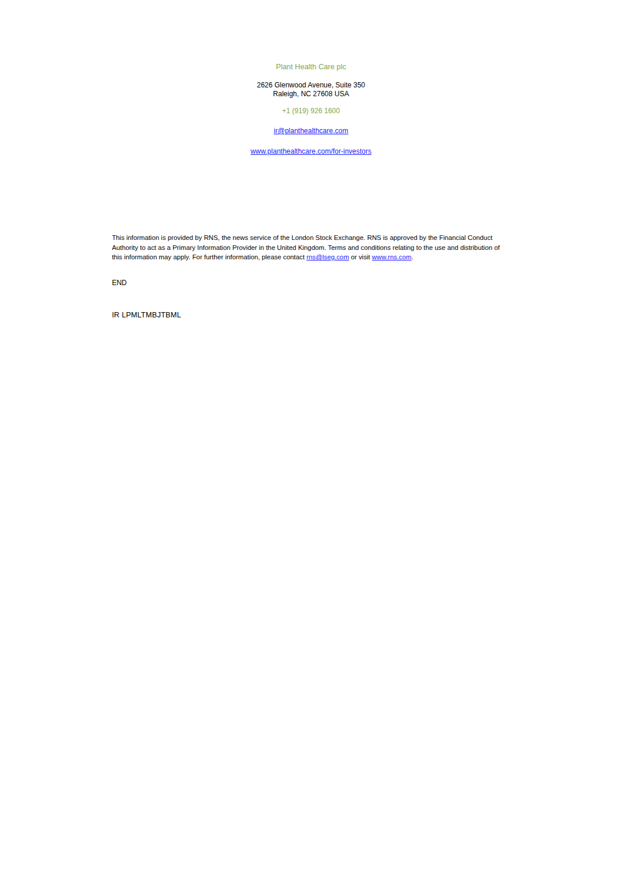Plant Health Care plc
2626 Glenwood Avenue, Suite 350
Raleigh, NC 27608 USA
+1 (919) 926 1600
ir@planthealthcare.com
www.planthealthcare.com/for-investors
This information is provided by RNS, the news service of the London Stock Exchange. RNS is approved by the Financial Conduct Authority to act as a Primary Information Provider in the United Kingdom. Terms and conditions relating to the use and distribution of this information may apply. For further information, please contact rns@lseg.com or visit www.rns.com.
END
IR LPMLTMBJTBML